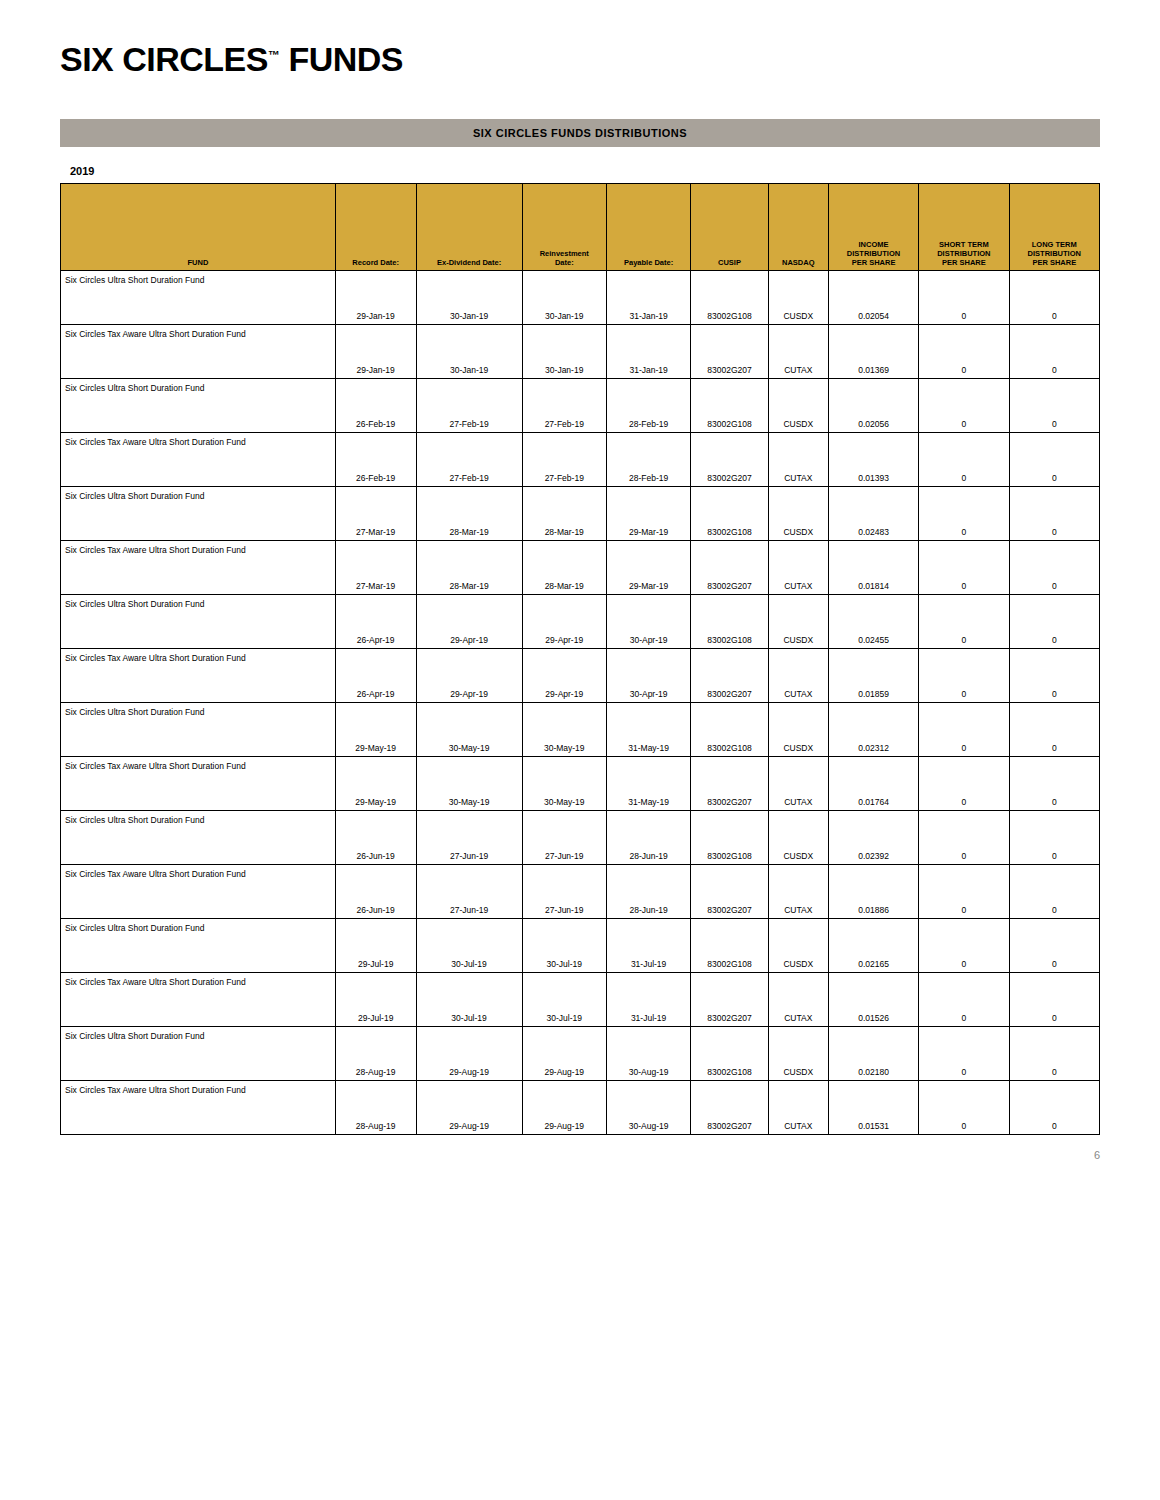SIX CIRCLES™ FUNDS
SIX CIRCLES FUNDS DISTRIBUTIONS
2019
| FUND | Record Date: | Ex-Dividend Date: | Reinvestment Date: | Payable Date: | CUSIP | NASDAQ | INCOME DISTRIBUTION PER SHARE | SHORT TERM DISTRIBUTION PER SHARE | LONG TERM DISTRIBUTION PER SHARE |
| --- | --- | --- | --- | --- | --- | --- | --- | --- | --- |
| Six Circles Ultra Short Duration Fund | 29-Jan-19 | 30-Jan-19 | 30-Jan-19 | 31-Jan-19 | 83002G108 | CUSDX | 0.02054 | 0 | 0 |
| Six Circles Tax Aware Ultra Short Duration Fund | 29-Jan-19 | 30-Jan-19 | 30-Jan-19 | 31-Jan-19 | 83002G207 | CUTAX | 0.01369 | 0 | 0 |
| Six Circles Ultra Short Duration Fund | 26-Feb-19 | 27-Feb-19 | 27-Feb-19 | 28-Feb-19 | 83002G108 | CUSDX | 0.02056 | 0 | 0 |
| Six Circles Tax Aware Ultra Short Duration Fund | 26-Feb-19 | 27-Feb-19 | 27-Feb-19 | 28-Feb-19 | 83002G207 | CUTAX | 0.01393 | 0 | 0 |
| Six Circles Ultra Short Duration Fund | 27-Mar-19 | 28-Mar-19 | 28-Mar-19 | 29-Mar-19 | 83002G108 | CUSDX | 0.02483 | 0 | 0 |
| Six Circles Tax Aware Ultra Short Duration Fund | 27-Mar-19 | 28-Mar-19 | 28-Mar-19 | 29-Mar-19 | 83002G207 | CUTAX | 0.01814 | 0 | 0 |
| Six Circles Ultra Short Duration Fund | 26-Apr-19 | 29-Apr-19 | 29-Apr-19 | 30-Apr-19 | 83002G108 | CUSDX | 0.02455 | 0 | 0 |
| Six Circles Tax Aware Ultra Short Duration Fund | 26-Apr-19 | 29-Apr-19 | 29-Apr-19 | 30-Apr-19 | 83002G207 | CUTAX | 0.01859 | 0 | 0 |
| Six Circles Ultra Short Duration Fund | 29-May-19 | 30-May-19 | 30-May-19 | 31-May-19 | 83002G108 | CUSDX | 0.02312 | 0 | 0 |
| Six Circles Tax Aware Ultra Short Duration Fund | 29-May-19 | 30-May-19 | 30-May-19 | 31-May-19 | 83002G207 | CUTAX | 0.01764 | 0 | 0 |
| Six Circles Ultra Short Duration Fund | 26-Jun-19 | 27-Jun-19 | 27-Jun-19 | 28-Jun-19 | 83002G108 | CUSDX | 0.02392 | 0 | 0 |
| Six Circles Tax Aware Ultra Short Duration Fund | 26-Jun-19 | 27-Jun-19 | 27-Jun-19 | 28-Jun-19 | 83002G207 | CUTAX | 0.01886 | 0 | 0 |
| Six Circles Ultra Short Duration Fund | 29-Jul-19 | 30-Jul-19 | 30-Jul-19 | 31-Jul-19 | 83002G108 | CUSDX | 0.02165 | 0 | 0 |
| Six Circles Tax Aware Ultra Short Duration Fund | 29-Jul-19 | 30-Jul-19 | 30-Jul-19 | 31-Jul-19 | 83002G207 | CUTAX | 0.01526 | 0 | 0 |
| Six Circles Ultra Short Duration Fund | 28-Aug-19 | 29-Aug-19 | 29-Aug-19 | 30-Aug-19 | 83002G108 | CUSDX | 0.02180 | 0 | 0 |
| Six Circles Tax Aware Ultra Short Duration Fund | 28-Aug-19 | 29-Aug-19 | 29-Aug-19 | 30-Aug-19 | 83002G207 | CUTAX | 0.01531 | 0 | 0 |
6